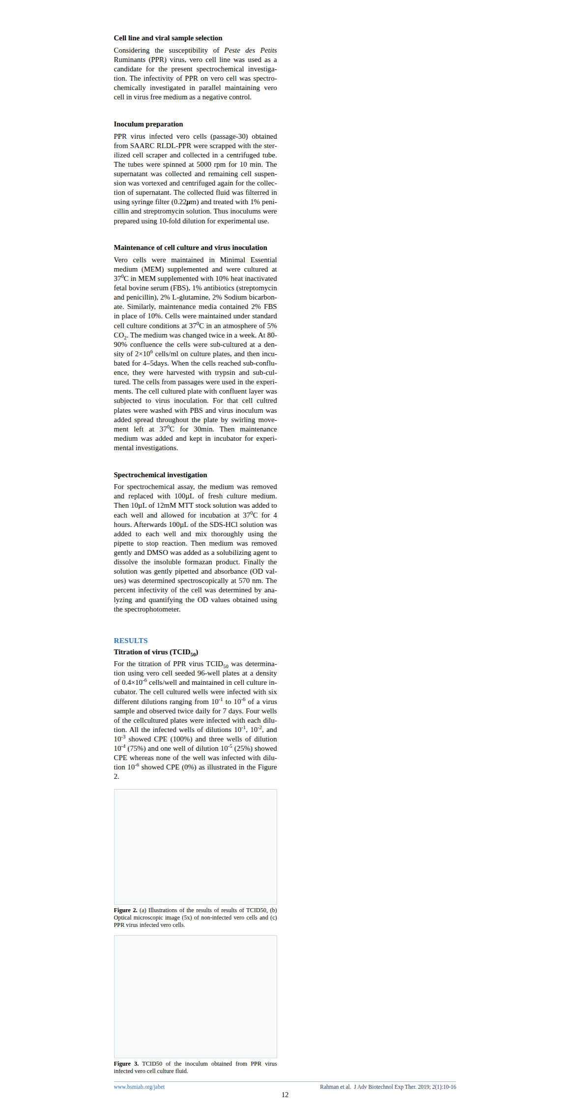Cell line and viral sample selection
Considering the susceptibility of Peste des Petits Ruminants (PPR) virus, vero cell line was used as a candidate for the present spectrochemical investigation. The infectivity of PPR on vero cell was spectrochemically investigated in parallel maintaining vero cell in virus free medium as a negative control.
Inoculum preparation
PPR virus infected vero cells (passage-30) obtained from SAARC RLDL-PPR were scrapped with the sterilized cell scraper and collected in a centrifuged tube. The tubes were spinned at 5000 rpm for 10 min. The supernatant was collected and remaining cell suspension was vortexed and centrifuged again for the collection of supernatant. The collected fluid was filterred in using syringe filter (0.22μm) and treated with 1% penicillin and streptromycin solution. Thus inoculums were prepared using 10-fold dilution for experimental use.
Maintenance of cell culture and virus inoculation
Vero cells were maintained in Minimal Essential medium (MEM) supplemented and were cultured at 370C in MEM supplemented with 10% heat inactivated fetal bovine serum (FBS), 1% antibiotics (streptomycin and penicillin), 2% L-glutamine, 2% Sodium bicarbonate. Similarly, maintenance media contained 2% FBS in place of 10%. Cells were maintained under standard cell culture conditions at 370C in an atmosphere of 5% CO2. The medium was changed twice in a week. At 80-90% confluence the cells were sub-cultured at a density of 2×106 cells/ml on culture plates, and then incubated for 4–5days. When the cells reached sub-confluence, they were harvested with trypsin and sub-cultured. The cells from passages were used in the experiments. The cell cultured plate with confluent layer was subjected to virus inoculation. For that cell cultred plates were washed with PBS and virus inoculum was added spread throughout the plate by swirling movement left at 370C for 30min. Then maintenance medium was added and kept in incubator for experimental investigations.
Spectrochemical investigation
For spectrochemical assay, the medium was removed and replaced with 100µL of fresh culture medium. Then 10µL of 12mM MTT stock solution was added to each well and allowed for incubation at 370C for 4 hours. Afterwards 100µL of the SDS-HCl solution was added to each well and mix thoroughly using the pipette to stop reaction. Then medium was removed gently and DMSO was added as a solubilizing agent to dissolve the insoluble formazan product. Finally the solution was gently pipetted and absorbance (OD values) was determined spectroscopically at 570 nm. The percent infectivity of the cell was determined by analyzing and quantifying the OD values obtained using the spectrophotometer.
RESULTS
Titration of virus (TCID50)
For the titration of PPR virus TCID50 was determination using vero cell seeded 96-well plates at a density of 0.4×10-6 cells/well and maintained in cell culture incubator. The cell cultured wells were infected with six different dilutions ranging from 10-1 to 10-6 of a virus sample and observed twice daily for 7 days. Four wells of the cellcultured plates were infected with each dilution. All the infected wells of dilutions 10-1, 10-2, and 10-3 showed CPE (100%) and three wells of dilution 10-4 (75%) and one well of dilution 10-5 (25%) showed CPE whereas none of the well was infected with dilution 10-6 showed CPE (0%) as illustrated in the Figure 2.
Figure 2. (a) Illustrations of the results of results of TCID50, (b) Optical microscopic image (5x) of non-infected vero cells and (c) PPR virus infected vero cells.
Figure 3. TCID50 of the inoculum obtained from PPR virus infected vero cell culture fluid.
www.bsmiab.org/jabet
Rahman et al. J Adv Biotechnol Exp Ther. 2019; 2(1):10-16
12